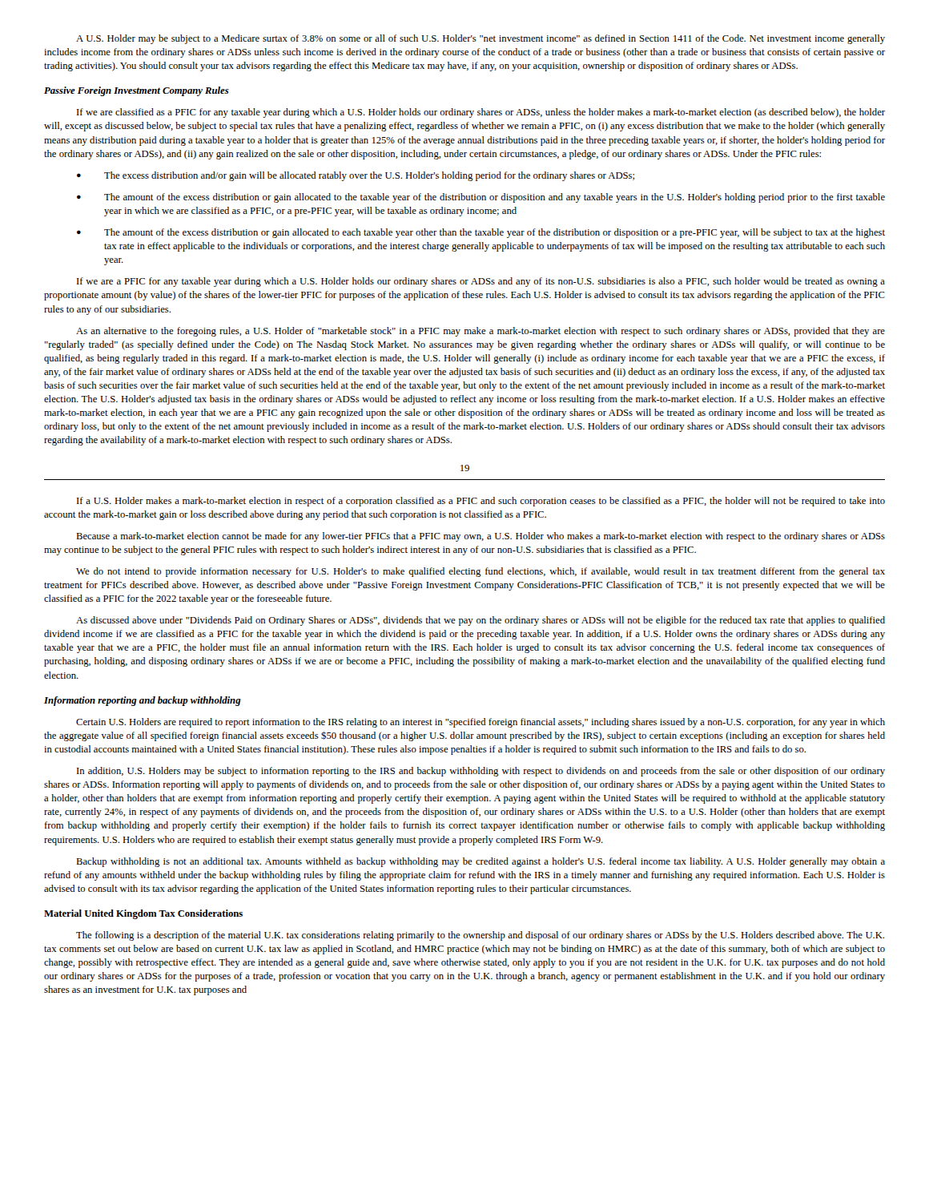A U.S. Holder may be subject to a Medicare surtax of 3.8% on some or all of such U.S. Holder's "net investment income" as defined in Section 1411 of the Code. Net investment income generally includes income from the ordinary shares or ADSs unless such income is derived in the ordinary course of the conduct of a trade or business (other than a trade or business that consists of certain passive or trading activities). You should consult your tax advisors regarding the effect this Medicare tax may have, if any, on your acquisition, ownership or disposition of ordinary shares or ADSs.
Passive Foreign Investment Company Rules
If we are classified as a PFIC for any taxable year during which a U.S. Holder holds our ordinary shares or ADSs, unless the holder makes a mark-to-market election (as described below), the holder will, except as discussed below, be subject to special tax rules that have a penalizing effect, regardless of whether we remain a PFIC, on (i) any excess distribution that we make to the holder (which generally means any distribution paid during a taxable year to a holder that is greater than 125% of the average annual distributions paid in the three preceding taxable years or, if shorter, the holder's holding period for the ordinary shares or ADSs), and (ii) any gain realized on the sale or other disposition, including, under certain circumstances, a pledge, of our ordinary shares or ADSs. Under the PFIC rules:
The excess distribution and/or gain will be allocated ratably over the U.S. Holder's holding period for the ordinary shares or ADSs;
The amount of the excess distribution or gain allocated to the taxable year of the distribution or disposition and any taxable years in the U.S. Holder's holding period prior to the first taxable year in which we are classified as a PFIC, or a pre-PFIC year, will be taxable as ordinary income; and
The amount of the excess distribution or gain allocated to each taxable year other than the taxable year of the distribution or disposition or a pre-PFIC year, will be subject to tax at the highest tax rate in effect applicable to the individuals or corporations, and the interest charge generally applicable to underpayments of tax will be imposed on the resulting tax attributable to each such year.
If we are a PFIC for any taxable year during which a U.S. Holder holds our ordinary shares or ADSs and any of its non-U.S. subsidiaries is also a PFIC, such holder would be treated as owning a proportionate amount (by value) of the shares of the lower-tier PFIC for purposes of the application of these rules. Each U.S. Holder is advised to consult its tax advisors regarding the application of the PFIC rules to any of our subsidiaries.
As an alternative to the foregoing rules, a U.S. Holder of "marketable stock" in a PFIC may make a mark-to-market election with respect to such ordinary shares or ADSs, provided that they are "regularly traded" (as specially defined under the Code) on The Nasdaq Stock Market. No assurances may be given regarding whether the ordinary shares or ADSs will qualify, or will continue to be qualified, as being regularly traded in this regard. If a mark-to-market election is made, the U.S. Holder will generally (i) include as ordinary income for each taxable year that we are a PFIC the excess, if any, of the fair market value of ordinary shares or ADSs held at the end of the taxable year over the adjusted tax basis of such securities and (ii) deduct as an ordinary loss the excess, if any, of the adjusted tax basis of such securities over the fair market value of such securities held at the end of the taxable year, but only to the extent of the net amount previously included in income as a result of the mark-to-market election. The U.S. Holder's adjusted tax basis in the ordinary shares or ADSs would be adjusted to reflect any income or loss resulting from the mark-to-market election. If a U.S. Holder makes an effective mark-to-market election, in each year that we are a PFIC any gain recognized upon the sale or other disposition of the ordinary shares or ADSs will be treated as ordinary income and loss will be treated as ordinary loss, but only to the extent of the net amount previously included in income as a result of the mark-to-market election. U.S. Holders of our ordinary shares or ADSs should consult their tax advisors regarding the availability of a mark-to-market election with respect to such ordinary shares or ADSs.
19
If a U.S. Holder makes a mark-to-market election in respect of a corporation classified as a PFIC and such corporation ceases to be classified as a PFIC, the holder will not be required to take into account the mark-to-market gain or loss described above during any period that such corporation is not classified as a PFIC.
Because a mark-to-market election cannot be made for any lower-tier PFICs that a PFIC may own, a U.S. Holder who makes a mark-to-market election with respect to the ordinary shares or ADSs may continue to be subject to the general PFIC rules with respect to such holder's indirect interest in any of our non-U.S. subsidiaries that is classified as a PFIC.
We do not intend to provide information necessary for U.S. Holder's to make qualified electing fund elections, which, if available, would result in tax treatment different from the general tax treatment for PFICs described above. However, as described above under "Passive Foreign Investment Company Considerations-PFIC Classification of TCB," it is not presently expected that we will be classified as a PFIC for the 2022 taxable year or the foreseeable future.
As discussed above under "Dividends Paid on Ordinary Shares or ADSs", dividends that we pay on the ordinary shares or ADSs will not be eligible for the reduced tax rate that applies to qualified dividend income if we are classified as a PFIC for the taxable year in which the dividend is paid or the preceding taxable year. In addition, if a U.S. Holder owns the ordinary shares or ADSs during any taxable year that we are a PFIC, the holder must file an annual information return with the IRS. Each holder is urged to consult its tax advisor concerning the U.S. federal income tax consequences of purchasing, holding, and disposing ordinary shares or ADSs if we are or become a PFIC, including the possibility of making a mark-to-market election and the unavailability of the qualified electing fund election.
Information reporting and backup withholding
Certain U.S. Holders are required to report information to the IRS relating to an interest in "specified foreign financial assets," including shares issued by a non-U.S. corporation, for any year in which the aggregate value of all specified foreign financial assets exceeds $50 thousand (or a higher U.S. dollar amount prescribed by the IRS), subject to certain exceptions (including an exception for shares held in custodial accounts maintained with a United States financial institution). These rules also impose penalties if a holder is required to submit such information to the IRS and fails to do so.
In addition, U.S. Holders may be subject to information reporting to the IRS and backup withholding with respect to dividends on and proceeds from the sale or other disposition of our ordinary shares or ADSs. Information reporting will apply to payments of dividends on, and to proceeds from the sale or other disposition of, our ordinary shares or ADSs by a paying agent within the United States to a holder, other than holders that are exempt from information reporting and properly certify their exemption. A paying agent within the United States will be required to withhold at the applicable statutory rate, currently 24%, in respect of any payments of dividends on, and the proceeds from the disposition of, our ordinary shares or ADSs within the U.S. to a U.S. Holder (other than holders that are exempt from backup withholding and properly certify their exemption) if the holder fails to furnish its correct taxpayer identification number or otherwise fails to comply with applicable backup withholding requirements. U.S. Holders who are required to establish their exempt status generally must provide a properly completed IRS Form W-9.
Backup withholding is not an additional tax. Amounts withheld as backup withholding may be credited against a holder's U.S. federal income tax liability. A U.S. Holder generally may obtain a refund of any amounts withheld under the backup withholding rules by filing the appropriate claim for refund with the IRS in a timely manner and furnishing any required information. Each U.S. Holder is advised to consult with its tax advisor regarding the application of the United States information reporting rules to their particular circumstances.
Material United Kingdom Tax Considerations
The following is a description of the material U.K. tax considerations relating primarily to the ownership and disposal of our ordinary shares or ADSs by the U.S. Holders described above. The U.K. tax comments set out below are based on current U.K. tax law as applied in Scotland, and HMRC practice (which may not be binding on HMRC) as at the date of this summary, both of which are subject to change, possibly with retrospective effect. They are intended as a general guide and, save where otherwise stated, only apply to you if you are not resident in the U.K. for U.K. tax purposes and do not hold our ordinary shares or ADSs for the purposes of a trade, profession or vocation that you carry on in the U.K. through a branch, agency or permanent establishment in the U.K. and if you hold our ordinary shares as an investment for U.K. tax purposes and